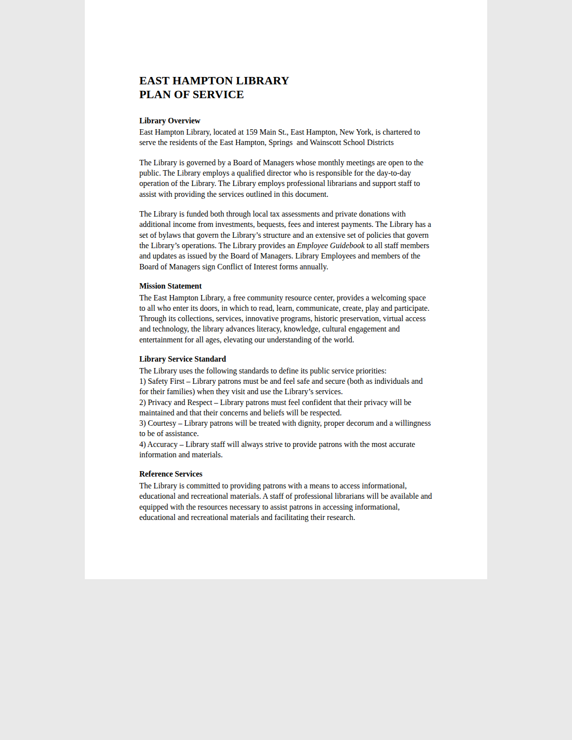EAST HAMPTON LIBRARY
PLAN OF SERVICE
Library Overview
East Hampton Library, located at 159 Main St., East Hampton, New York, is chartered to serve the residents of the East Hampton, Springs and Wainscott School Districts
The Library is governed by a Board of Managers whose monthly meetings are open to the public. The Library employs a qualified director who is responsible for the day-to-day operation of the Library. The Library employs professional librarians and support staff to assist with providing the services outlined in this document.
The Library is funded both through local tax assessments and private donations with additional income from investments, bequests, fees and interest payments. The Library has a set of bylaws that govern the Library’s structure and an extensive set of policies that govern the Library’s operations. The Library provides an Employee Guidebook to all staff members and updates as issued by the Board of Managers. Library Employees and members of the Board of Managers sign Conflict of Interest forms annually.
Mission Statement
The East Hampton Library, a free community resource center, provides a welcoming space to all who enter its doors, in which to read, learn, communicate, create, play and participate. Through its collections, services, innovative programs, historic preservation, virtual access and technology, the library advances literacy, knowledge, cultural engagement and entertainment for all ages, elevating our understanding of the world.
Library Service Standard
The Library uses the following standards to define its public service priorities:
1) Safety First – Library patrons must be and feel safe and secure (both as individuals and for their families) when they visit and use the Library’s services.
2) Privacy and Respect – Library patrons must feel confident that their privacy will be maintained and that their concerns and beliefs will be respected.
3) Courtesy – Library patrons will be treated with dignity, proper decorum and a willingness to be of assistance.
4) Accuracy – Library staff will always strive to provide patrons with the most accurate information and materials.
Reference Services
The Library is committed to providing patrons with a means to access informational, educational and recreational materials. A staff of professional librarians will be available and equipped with the resources necessary to assist patrons in accessing informational, educational and recreational materials and facilitating their research.